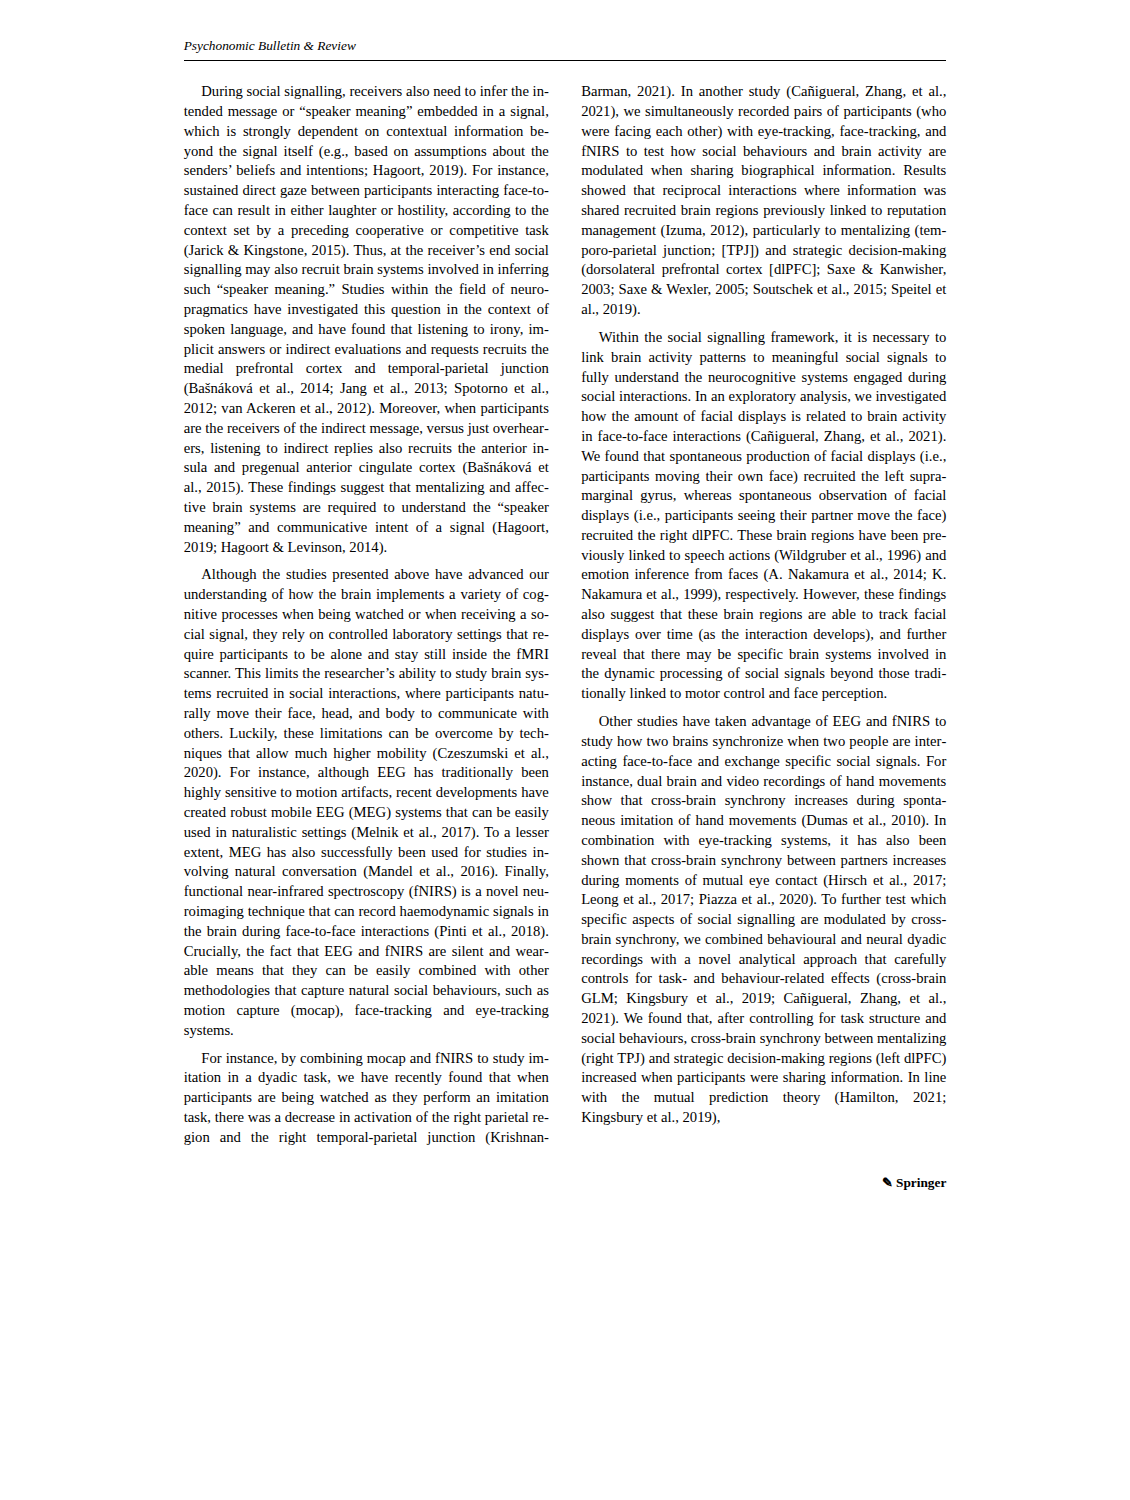Psychonomic Bulletin & Review
During social signalling, receivers also need to infer the intended message or “speaker meaning” embedded in a signal, which is strongly dependent on contextual information beyond the signal itself (e.g., based on assumptions about the senders’ beliefs and intentions; Hagoort, 2019). For instance, sustained direct gaze between participants interacting face-to-face can result in either laughter or hostility, according to the context set by a preceding cooperative or competitive task (Jarick & Kingstone, 2015). Thus, at the receiver’s end social signalling may also recruit brain systems involved in inferring such “speaker meaning.” Studies within the field of neuropragmatics have investigated this question in the context of spoken language, and have found that listening to irony, implicit answers or indirect evaluations and requests recruits the medial prefrontal cortex and temporal-parietal junction (Bašnáková et al., 2014; Jang et al., 2013; Spotorno et al., 2012; van Ackeren et al., 2012). Moreover, when participants are the receivers of the indirect message, versus just overhearers, listening to indirect replies also recruits the anterior insula and pregenual anterior cingulate cortex (Bašnáková et al., 2015). These findings suggest that mentalizing and affective brain systems are required to understand the “speaker meaning” and communicative intent of a signal (Hagoort, 2019; Hagoort & Levinson, 2014).
Although the studies presented above have advanced our understanding of how the brain implements a variety of cognitive processes when being watched or when receiving a social signal, they rely on controlled laboratory settings that require participants to be alone and stay still inside the fMRI scanner. This limits the researcher’s ability to study brain systems recruited in social interactions, where participants naturally move their face, head, and body to communicate with others. Luckily, these limitations can be overcome by techniques that allow much higher mobility (Czeszumski et al., 2020). For instance, although EEG has traditionally been highly sensitive to motion artifacts, recent developments have created robust mobile EEG (MEG) systems that can be easily used in naturalistic settings (Melnik et al., 2017). To a lesser extent, MEG has also successfully been used for studies involving natural conversation (Mandel et al., 2016). Finally, functional near-infrared spectroscopy (fNIRS) is a novel neuroimaging technique that can record haemodynamic signals in the brain during face-to-face interactions (Pinti et al., 2018). Crucially, the fact that EEG and fNIRS are silent and wearable means that they can be easily combined with other methodologies that capture natural social behaviours, such as motion capture (mocap), face-tracking and eye-tracking systems.
For instance, by combining mocap and fNIRS to study imitation in a dyadic task, we have recently found that when participants are being watched as they perform an imitation task, there was a decrease in activation of the right parietal region and the right temporal-parietal junction (Krishnan-Barman, 2021). In another study (Cañigueral, Zhang, et al., 2021), we simultaneously recorded pairs of participants (who were facing each other) with eye-tracking, face-tracking, and fNIRS to test how social behaviours and brain activity are modulated when sharing biographical information. Results showed that reciprocal interactions where information was shared recruited brain regions previously linked to reputation management (Izuma, 2012), particularly to mentalizing (temporo-parietal junction; [TPJ]) and strategic decision-making (dorsolateral prefrontal cortex [dlPFC]; Saxe & Kanwisher, 2003; Saxe & Wexler, 2005; Soutschek et al., 2015; Speitel et al., 2019).
Within the social signalling framework, it is necessary to link brain activity patterns to meaningful social signals to fully understand the neurocognitive systems engaged during social interactions. In an exploratory analysis, we investigated how the amount of facial displays is related to brain activity in face-to-face interactions (Cañigueral, Zhang, et al., 2021). We found that spontaneous production of facial displays (i.e., participants moving their own face) recruited the left supramarginal gyrus, whereas spontaneous observation of facial displays (i.e., participants seeing their partner move the face) recruited the right dlPFC. These brain regions have been previously linked to speech actions (Wildgruber et al., 1996) and emotion inference from faces (A. Nakamura et al., 2014; K. Nakamura et al., 1999), respectively. However, these findings also suggest that these brain regions are able to track facial displays over time (as the interaction develops), and further reveal that there may be specific brain systems involved in the dynamic processing of social signals beyond those traditionally linked to motor control and face perception.
Other studies have taken advantage of EEG and fNIRS to study how two brains synchronize when two people are interacting face-to-face and exchange specific social signals. For instance, dual brain and video recordings of hand movements show that cross-brain synchrony increases during spontaneous imitation of hand movements (Dumas et al., 2010). In combination with eye-tracking systems, it has also been shown that cross-brain synchrony between partners increases during moments of mutual eye contact (Hirsch et al., 2017; Leong et al., 2017; Piazza et al., 2020). To further test which specific aspects of social signalling are modulated by cross-brain synchrony, we combined behavioural and neural dyadic recordings with a novel analytical approach that carefully controls for task- and behaviour-related effects (cross-brain GLM; Kingsbury et al., 2019; Cañigueral, Zhang, et al., 2021). We found that, after controlling for task structure and social behaviours, cross-brain synchrony between mentalizing (right TPJ) and strategic decision-making regions (left dlPFC) increased when participants were sharing information. In line with the mutual prediction theory (Hamilton, 2021; Kingsbury et al., 2019),
✎ Springer